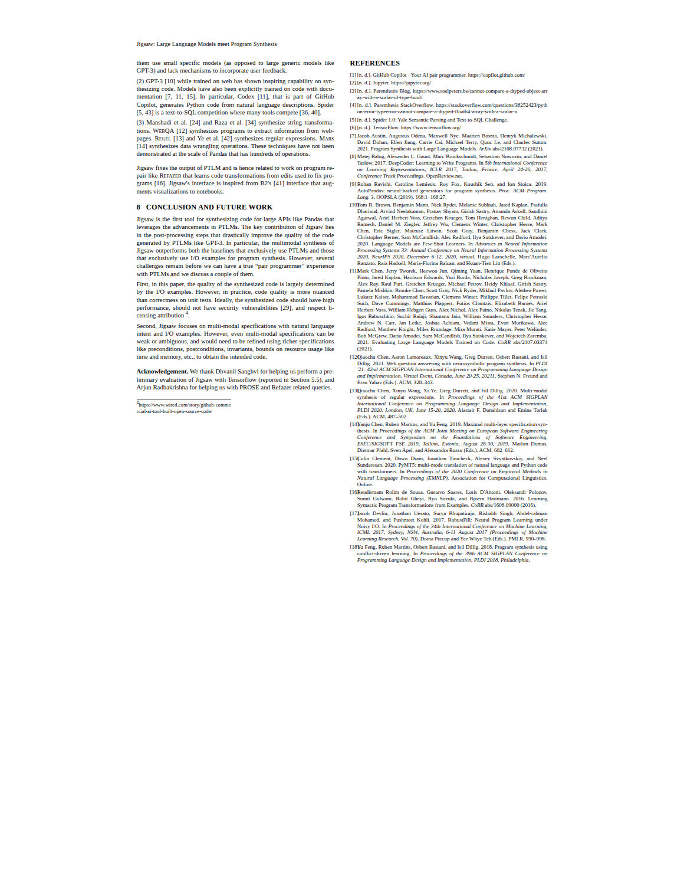Jigsaw: Large Language Models meet Program Synthesis
them use small specific models (as opposed to large generic models like GPT-3) and lack mechanisms to incorporate user feedback.
(2) GPT-3 [10] while trained on web has shown inspiring capability on synthesizing code. Models have also been explicitly trained on code with documentation [7, 11, 15]. In particular, Codex [11], that is part of GitHub Copilot, generates Python code from natural language descriptions. Spider [5, 43] is a text-to-SQL competition where many tools compete [36, 40].
(3) Manshadi et al. [24] and Raza et al. [34] synthesize string transformations. WebQA [12] synthesizes programs to extract information from webpages. Regel [13] and Ye et al. [42] synthesizes regular expressions. Mars [14] synthesizes data wrangling operations. These techniques have not been demonstrated at the scale of Pandas that has hundreds of operations.
Jigsaw fixes the output of PTLM and is hence related to work on program repair like Refazer that learns code transformations from edits used to fix programs [16]. Jigsaw's interface is inspired from B2's [41] interface that augments visualizations to notebooks.
8 Conclusion and Future Work
Jigsaw is the first tool for synthesizing code for large APIs like Pandas that leverages the advancements in PTLMs. The key contribution of Jigsaw lies in the post-processing steps that drastically improve the quality of the code generated by PTLMs like GPT-3. In particular, the multimodal synthesis of Jigsaw outperforms both the baselines that exclusively use PTLMs and those that exclusively use I/O examples for program synthesis. However, several challenges remain before we can have a true “pair programmer” experience with PTLMs and we discuss a couple of them.
First, in this paper, the quality of the synthesized code is largely determined by the I/O examples. However, in practice, code quality is more nuanced than correctness on unit tests. Ideally, the synthesized code should have high performance, should not have security vulnerabilities [29], and respect licensing attribution 4.
Second, Jigsaw focuses on multi-modal specifications with natural language intent and I/O examples. However, even multi-modal specifications can be weak or ambiguous, and would need to be refined using richer specifications like preconditions, postconditions, invariants, bounds on resource usage like time and memory, etc., to obtain the intended code.
Acknowledgement. We thank Dhvanil Sanghvi for helping us perform a preliminary evaluation of Jigsaw with Tensorflow (reported in Section 5.5), and Arjun Radhakrishna for helping us with PROSE and Refazer related queries.
4https://www.wired.com/story/github-commercial-ai-tool-built-open-source-code/
References
[1][n. d.]. GitHub Copilot · Your AI pair programmer. https://copilot.github.com/
[2][n. d.]. Jupyter. https://jupyter.org/
[3][n. d.]. Parenthesis Blog. https://www.roelpeters.be/cannot-compare-a-dtyped-object-array-with-a-scalar-of-type-bool/
[4][n. d.]. Parenthesis StackOverflow. https://stackoverflow.com/questions/38252423/python-error-typeerror-cannot-compare-a-dtyped-float64-array-with-a-scalar-o
[5][n. d.]. Spider 1.0: Yale Semantic Parsing and Text-to-SQL Challenge.
[6][n. d.]. TensorFlow. https://www.tensorflow.org/
[7] Jacob Austin, Augustus Odena, Maxwell Nye, Maarten Bosma, Henryk Michalewski, David Dohan, Ellen Jiang, Carrie Cai, Michael Terry, Quoc Le, and Charles Sutton. 2021. Program Synthesis with Large Language Models. ArXiv abs/2108.07732 (2021).
[8] Matej Balog, Alexander L. Gaunt, Marc Brockschmidt, Sebastian Nowozin, and Daniel Tarlow. 2017. DeepCoder: Learning to Write Programs. In 5th International Conference on Learning Representations, ICLR 2017, Toulon, France, April 24-26, 2017, Conference Track Proceedings. OpenReview.net.
[9] Rohan Bavishi, Caroline Lemieux, Roy Fox, Koushik Sen, and Ion Stoica. 2019. AutoPandas: neural-backed generators for program synthesis. Proc. ACM Program. Lang. 3, OOPSLA (2019), 168:1–168:27.
[10] Tom B. Brown, Benjamin Mann, Nick Ryder, Melanie Subbiah, Jared Kaplan, Prafulla Dhariwal, Arvind Neelakantan, Pranav Shyam, Girish Sastry, Amanda Askell, Sandhini Agarwal, Ariel Herbert-Voss, Gretchen Krueger, Tom Henighan, Rewon Child, Aditya Ramesh, Daniel M. Ziegler, Jeffrey Wu, Clemens Winter, Christopher Hesse, Mark Chen, Eric Sigler, Mateusz Litwin, Scott Gray, Benjamin Chess, Jack Clark, Christopher Berner, Sam McCandlish, Alec Radford, Ilya Sutskever, and Dario Amodei. 2020. Language Models are Few-Shot Learners. In Advances in Neural Information Processing Systems 33: Annual Conference on Neural Information Processing Systems 2020, NeurIPS 2020, December 6-12, 2020, virtual, Hugo Larochelle, Marc'Aurelio Ranzato, Raia Hadsell, Maria-Florina Balcan, and Hsuan-Tien Lin (Eds.).
[11] Mark Chen, Jerry Tworek, Heewoo Jun, Qiming Yuan, Henrique Ponde de Oliveira Pinto, Jared Kaplan, Harrison Edwards, Yuri Burda, Nicholas Joseph, Greg Brockman, Alex Ray, Raul Puri, Gretchen Krueger, Michael Petrov, Heidy Khlaaf, Girish Sastry, Pamela Mishkin, Brooke Chan, Scott Gray, Nick Ryder, Mikhail Pavlov, Alethea Power, Lukasz Kaiser, Mohammad Bavarian, Clemens Winter, Philippe Tillet, Felipe Petroski Such, Dave Cummings, Matthias Plappert, Fotios Chantzis, Elizabeth Barnes, Ariel Herbert-Voss, William Hebgen Guss, Alex Nichol, Alex Paino, Nikolas Tezak, Jie Tang, Igor Babuschkin, Suchir Balaji, Shantanu Jain, William Saunders, Christopher Hesse, Andrew N. Carr, Jan Leike, Joshua Achiam, Vedant Misra, Evan Morikawa, Alec Radford, Matthew Knight, Miles Brundage, Mira Murati, Katie Mayer, Peter Welinder, Bob McGrew, Dario Amodei, Sam McCandlish, Ilya Sutskever, and Wojciech Zaremba. 2021. Evaluating Large Language Models Trained on Code. CoRR abs/2107.03374 (2021).
[12] Qiaochu Chen, Aaron Lamoreaux, Xinyu Wang, Greg Durrett, Osbert Bastani, and Isil Dillig. 2021. Web question answering with neurosymbolic program synthesis. In PLDI '21: 42nd ACM SIGPLAN International Conference on Programming Language Design and Implementation, Virtual Event, Canada, June 20-25, 20211, Stephen N. Freund and Eran Yahav (Eds.). ACM, 328–343.
[13] Qiaochu Chen, Xinyu Wang, Xi Ye, Greg Durrett, and Isil Dillig. 2020. Multi-modal synthesis of regular expressions. In Proceedings of the 41st ACM SIGPLAN International Conference on Programming Language Design and Implementation, PLDI 2020, London, UK, June 15-20, 2020, Alastair F. Donaldson and Emina Torlak (Eds.). ACM, 487–502.
[14] Yanju Chen, Ruben Martins, and Yu Feng. 2019. Maximal multi-layer specification synthesis. In Proceedings of the ACM Joint Meeting on European Software Engineering Conference and Symposium on the Foundations of Software Engineering, ESEC/SIGSOFT FSE 2019, Tallinn, Estonia, August 26-30, 2019, Marlon Dumas, Dietmar Pfahl, Sven Apel, and Alessandra Russo (Eds.). ACM, 602–612.
[15] Colin Clement, Dawn Drain, Jonathan Timcheck, Alexey Svyatkovskiy, and Neel Sundaresan. 2020. PyMT5: multi-mode translation of natural language and Python code with transformers. In Proceedings of the 2020 Conference on Empirical Methods in Natural Language Processing (EMNLP). Association for Computational Linguistics, Online.
[16] Reudismam Rolim de Sousa, Gustavo Soares, Loris D'Antoni, Oleksandr Polozov, Sumit Gulwani, Rohit Gheyi, Ryo Suzuki, and Bjoern Hartmann. 2016. Learning Syntactic Program Transformations from Examples. CoRR abs/1608.09000 (2016).
[17] Jacob Devlin, Jonathan Uesato, Surya Bhupatiraju, Rishabh Singh, Abdel-rahman Mohamed, and Pushmeet Kohli. 2017. RobustFill: Neural Program Learning under Noisy I/O. In Proceedings of the 34th International Conference on Machine Learning, ICML 2017, Sydney, NSW, Australia, 6-11 August 2017 (Proceedings of Machine Learning Research, Vol. 70), Doina Precup and Yee Whye Teh (Eds.). PMLR, 990–998.
[18] Yu Feng, Ruben Martins, Osbert Bastani, and Isil Dillig. 2018. Program synthesis using conflict-driven learning. In Proceedings of the 39th ACM SIGPLAN Conference on Programming Language Design and Implementation, PLDI 2018, Philadelphia,